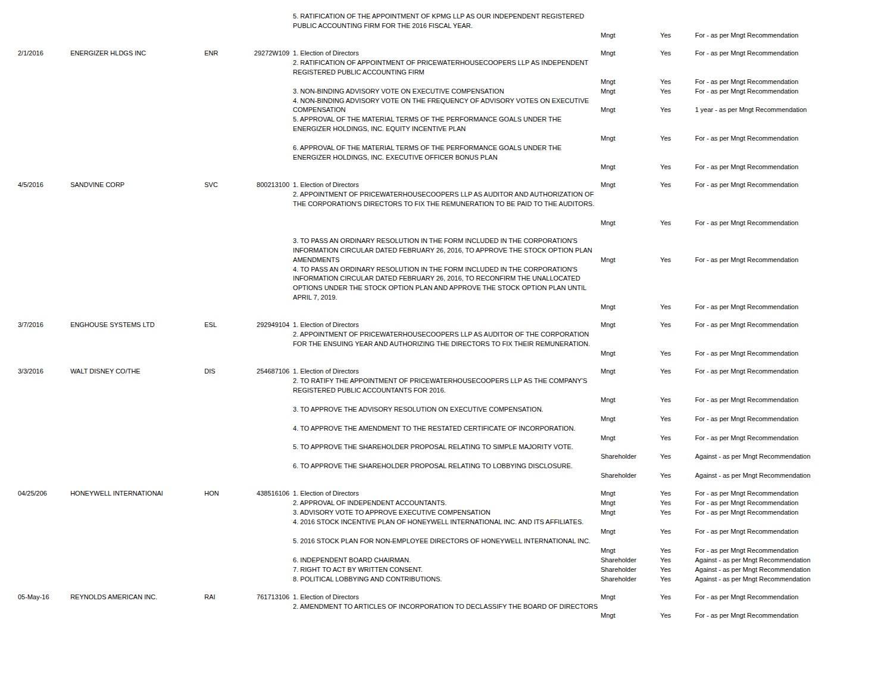| | | | | 5. RATIFICATION OF THE APPOINTMENT OF KPMG LLP AS OUR INDEPENDENT REGISTERED PUBLIC ACCOUNTING FIRM FOR THE 2016 FISCAL YEAR. | Mngt | Yes | For - as per Mngt Recommendation |
| 2/1/2016 | ENERGIZER HLDGS INC | ENR | 29272W109 | 1. Election of Directors | Mngt | Yes | For - as per Mngt Recommendation |
| | | | | 2. RATIFICATION OF APPOINTMENT OF PRICEWATERHOUSECOOPERS LLP AS INDEPENDENT REGISTERED PUBLIC ACCOUNTING FIRM | Mngt | Yes | For - as per Mngt Recommendation |
| | | | | 3. NON-BINDING ADVISORY VOTE ON EXECUTIVE COMPENSATION | Mngt | Yes | For - as per Mngt Recommendation |
| | | | | 4. NON-BINDING ADVISORY VOTE ON THE FREQUENCY OF ADVISORY VOTES ON EXECUTIVE COMPENSATION | Mngt | Yes | 1 year - as per Mngt Recommendation |
| | | | | 5. APPROVAL OF THE MATERIAL TERMS OF THE PERFORMANCE GOALS UNDER THE ENERGIZER HOLDINGS, INC. EQUITY INCENTIVE PLAN | Mngt | Yes | For - as per Mngt Recommendation |
| | | | | 6. APPROVAL OF THE MATERIAL TERMS OF THE PERFORMANCE GOALS UNDER THE ENERGIZER HOLDINGS, INC. EXECUTIVE OFFICER BONUS PLAN | Mngt | Yes | For - as per Mngt Recommendation |
| 4/5/2016 | SANDVINE CORP | SVC | 800213100 | 1. Election of Directors | Mngt | Yes | For - as per Mngt Recommendation |
| | | | | 2. APPOINTMENT OF PRICEWATERHOUSECOOPERS LLP AS AUDITOR AND AUTHORIZATION OF THE CORPORATION'S DIRECTORS TO FIX THE REMUNERATION TO BE PAID TO THE AUDITORS. | Mngt | Yes | For - as per Mngt Recommendation |
| | | | | 3. TO PASS AN ORDINARY RESOLUTION IN THE FORM INCLUDED IN THE CORPORATION'S INFORMATION CIRCULAR DATED FEBRUARY 26, 2016, TO APPROVE THE STOCK OPTION PLAN AMENDMENTS | Mngt | Yes | For - as per Mngt Recommendation |
| | | | | 4. TO PASS AN ORDINARY RESOLUTION IN THE FORM INCLUDED IN THE CORPORATION'S INFORMATION CIRCULAR DATED FEBRUARY 26, 2016, TO RECONFIRM THE UNALLOCATED OPTIONS UNDER THE STOCK OPTION PLAN AND APPROVE THE STOCK OPTION PLAN UNTIL APRIL 7, 2019. | Mngt | Yes | For - as per Mngt Recommendation |
| 3/7/2016 | ENGHOUSE SYSTEMS LTD | ESL | 292949104 | 1. Election of Directors | Mngt | Yes | For - as per Mngt Recommendation |
| | | | | 2. APPOINTMENT OF PRICEWATERHOUSECOOPERS LLP AS AUDITOR OF THE CORPORATION FOR THE ENSUING YEAR AND AUTHORIZING THE DIRECTORS TO FIX THEIR REMUNERATION. | Mngt | Yes | For - as per Mngt Recommendation |
| 3/3/2016 | WALT DISNEY CO/THE | DIS | 254687106 | 1. Election of Directors | Mngt | Yes | For - as per Mngt Recommendation |
| | | | | 2. TO RATIFY THE APPOINTMENT OF PRICEWATERHOUSECOOPERS LLP AS THE COMPANY'S REGISTERED PUBLIC ACCOUNTANTS FOR 2016. | Mngt | Yes | For - as per Mngt Recommendation |
| | | | | 3. TO APPROVE THE ADVISORY RESOLUTION ON EXECUTIVE COMPENSATION. | Mngt | Yes | For - as per Mngt Recommendation |
| | | | | 4. TO APPROVE THE AMENDMENT TO THE RESTATED CERTIFICATE OF INCORPORATION. | Mngt | Yes | For - as per Mngt Recommendation |
| | | | | 5. TO APPROVE THE SHAREHOLDER PROPOSAL RELATING TO SIMPLE MAJORITY VOTE. | Shareholder | Yes | Against - as per Mngt Recommendation |
| | | | | 6. TO APPROVE THE SHAREHOLDER PROPOSAL RELATING TO LOBBYING DISCLOSURE. | Shareholder | Yes | Against - as per Mngt Recommendation |
| 04/25/206 | HONEYWELL INTERNATIONAl | HON | 438516106 | 1. Election of Directors | Mngt | Yes | For - as per Mngt Recommendation |
| | | | | 2. APPROVAL OF INDEPENDENT ACCOUNTANTS. | Mngt | Yes | For - as per Mngt Recommendation |
| | | | | 3. ADVISORY VOTE TO APPROVE EXECUTIVE COMPENSATION | Mngt | Yes | For - as per Mngt Recommendation |
| | | | | 4. 2016 STOCK INCENTIVE PLAN OF HONEYWELL INTERNATIONAL INC. AND ITS AFFILIATES. | Mngt | Yes | For - as per Mngt Recommendation |
| | | | | 5. 2016 STOCK PLAN FOR NON-EMPLOYEE DIRECTORS OF HONEYWELL INTERNATIONAL INC. | Mngt | Yes | For - as per Mngt Recommendation |
| | | | | 6. INDEPENDENT BOARD CHAIRMAN. | Shareholder | Yes | Against - as per Mngt Recommendation |
| | | | | 7. RIGHT TO ACT BY WRITTEN CONSENT. | Shareholder | Yes | Against - as per Mngt Recommendation |
| | | | | 8. POLITICAL LOBBYING AND CONTRIBUTIONS. | Shareholder | Yes | Against - as per Mngt Recommendation |
| 05-May-16 | REYNOLDS AMERICAN INC. | RAI | 761713106 | 1. Election of Directors | Mngt | Yes | For - as per Mngt Recommendation |
| | | | | 2. AMENDMENT TO ARTICLES OF INCORPORATION TO DECLASSIFY THE BOARD OF DIRECTORS | Mngt | Yes | For - as per Mngt Recommendation |